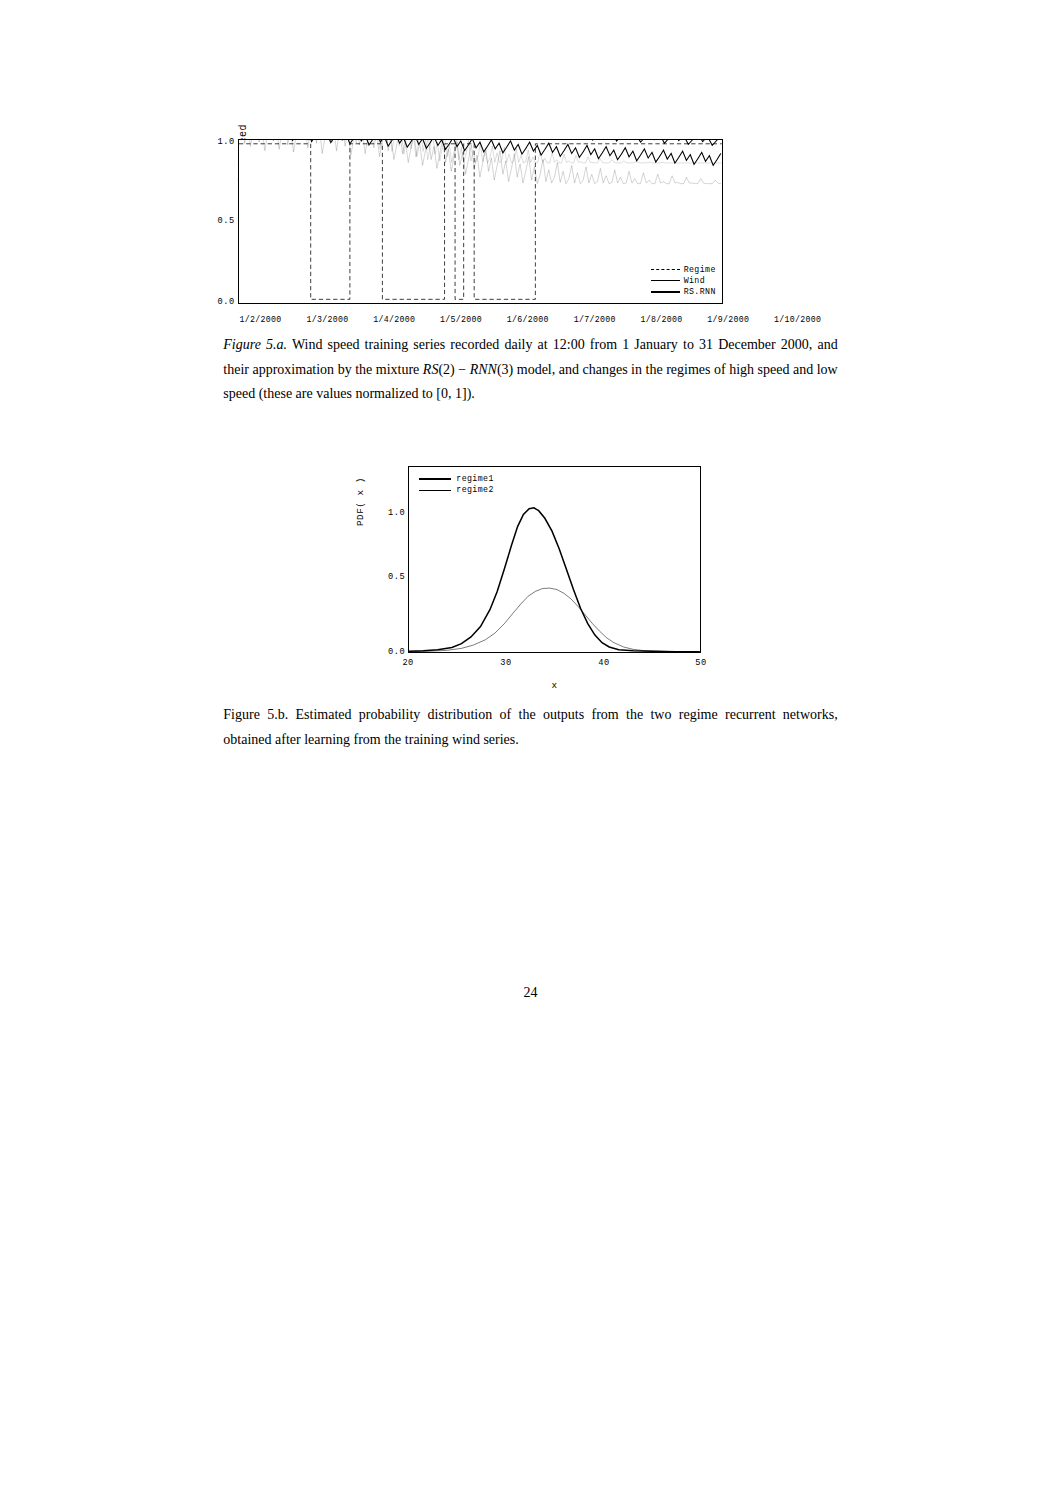Wind speed
1.0 0.5 0.0
Regime
Wind
RS.RNN
1/2/2000 1/3/2000 1/4/2000 1/5/2000 1/6/2000 1/7/2000 1/8/2000 1/9/2000 1/10/2000
Figure 5.a. Wind speed training series recorded daily at 12:00 from 1 January to 31 December 2000, and their approximation by the mixture RS(2) − RNN(3) model, and changes in the regimes of high speed and low speed (these are values normalized to [0, 1]).
PDF( x )
1.0 0.5 0.0
regime1
regime2
20 30 40 50
x
Figure 5.b. Estimated probability distribution of the outputs from the two regime recurrent networks, obtained after learning from the training wind series.
24